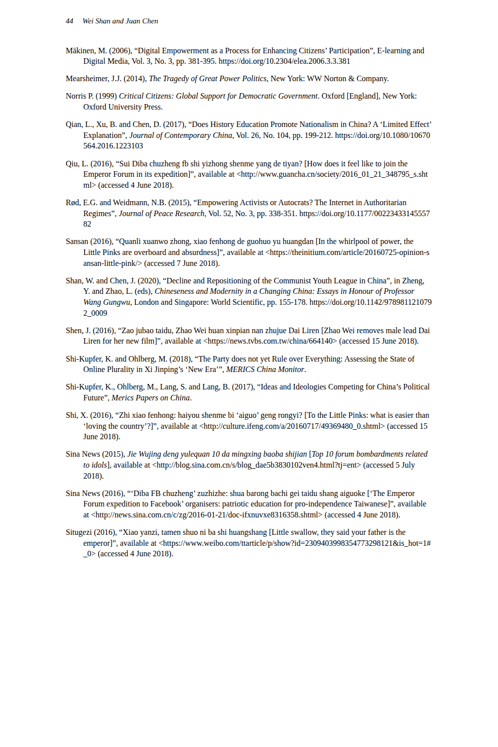44 Wei Shan and Juan Chen
Mäkinen, M. (2006), “Digital Empowerment as a Process for Enhancing Citizens’ Participation”, E-learning and Digital Media, Vol. 3, No. 3, pp. 381-395. https://doi.org/10.2304/elea.2006.3.3.381
Mearsheimer, J.J. (2014), The Tragedy of Great Power Politics, New York: WW Norton & Company.
Norris P. (1999) Critical Citizens: Global Support for Democratic Government. Oxford [England], New York: Oxford University Press.
Qian, L., Xu, B. and Chen, D. (2017), “Does History Education Promote Nationalism in China? A ‘Limited Effect’ Explanation”, Journal of Contemporary China, Vol. 26, No. 104, pp. 199-212. https://doi.org/10.1080/10670564.2016.1223103
Qiu, L. (2016), “Sui Diba chuzheng fb shi yizhong shenme yang de tiyan? [How does it feel like to join the Emperor Forum in its expedition]”, available at <http://www.guancha.cn/society/2016_01_21_348795_s.shtml> (accessed 4 June 2018).
Rød, E.G. and Weidmann, N.B. (2015), “Empowering Activists or Autocrats? The Internet in Authoritarian Regimes”, Journal of Peace Research, Vol. 52, No. 3, pp. 338-351. https://doi.org/10.1177/0022343314555782
Sansan (2016), “Quanli xuanwo zhong, xiao fenhong de guohuo yu huangdan [In the whirlpool of power, the Little Pinks are overboard and absurdness]”, available at <https://theinitium.com/article/20160725-opinion-sansan-little-pink/> (accessed 7 June 2018).
Shan, W. and Chen, J. (2020), “Decline and Repositioning of the Communist Youth League in China”, in Zheng, Y. and Zhao, L. (eds), Chineseness and Modernity in a Changing China: Essays in Honour of Professor Wang Gungwu, London and Singapore: World Scientific, pp. 155-178. https://doi.org/10.1142/9789811210792_0009
Shen, J. (2016), “Zao jubao taidu, Zhao Wei huan xinpian nan zhujue Dai Liren [Zhao Wei removes male lead Dai Liren for her new film]”, available at <https://news.tvbs.com.tw/china/664140> (accessed 15 June 2018).
Shi-Kupfer, K. and Ohlberg, M. (2018), “The Party does not yet Rule over Everything: Assessing the State of Online Plurality in Xi Jinping’s ‘New Era’”, MERICS China Monitor.
Shi-Kupfer, K., Ohlberg, M., Lang, S. and Lang, B. (2017), “Ideas and Ideologies Competing for China’s Political Future”, Merics Papers on China.
Shi, X. (2016), “Zhi xiao fenhong: haiyou shenme bi ‘aiguo’ geng rongyi? [To the Little Pinks: what is easier than ‘loving the country’?]”, available at <http://culture.ifeng.com/a/20160717/49369480_0.shtml> (accessed 15 June 2018).
Sina News (2015), Jie Wujing deng yulequan 10 da mingxing baoba shijian [Top 10 forum bombardments related to idols], available at <http://blog.sina.com.cn/s/blog_dae5b3830102ven4.html?tj=ent> (accessed 5 July 2018).
Sina News (2016), “‘Diba FB chuzheng’ zuzhizhe: shua barong bachi gei taidu shang aiguoke [‘The Emperor Forum expedition to Facebook’ organisers: patriotic education for pro-independence Taiwanese]”, available at <http://news.sina.com.cn/c/zg/2016-01-21/doc-ifxnuvxe8316358.shtml> (accessed 4 June 2018).
Situgezi (2016), “Xiao yanzi, tamen shuo ni ba shi huangshang [Little swallow, they said your father is the emperor]”, available at <https://www.weibo.com/ttarticle/p/show?id=2309403998354773298121&is_hot=1#_0> (accessed 4 June 2018).